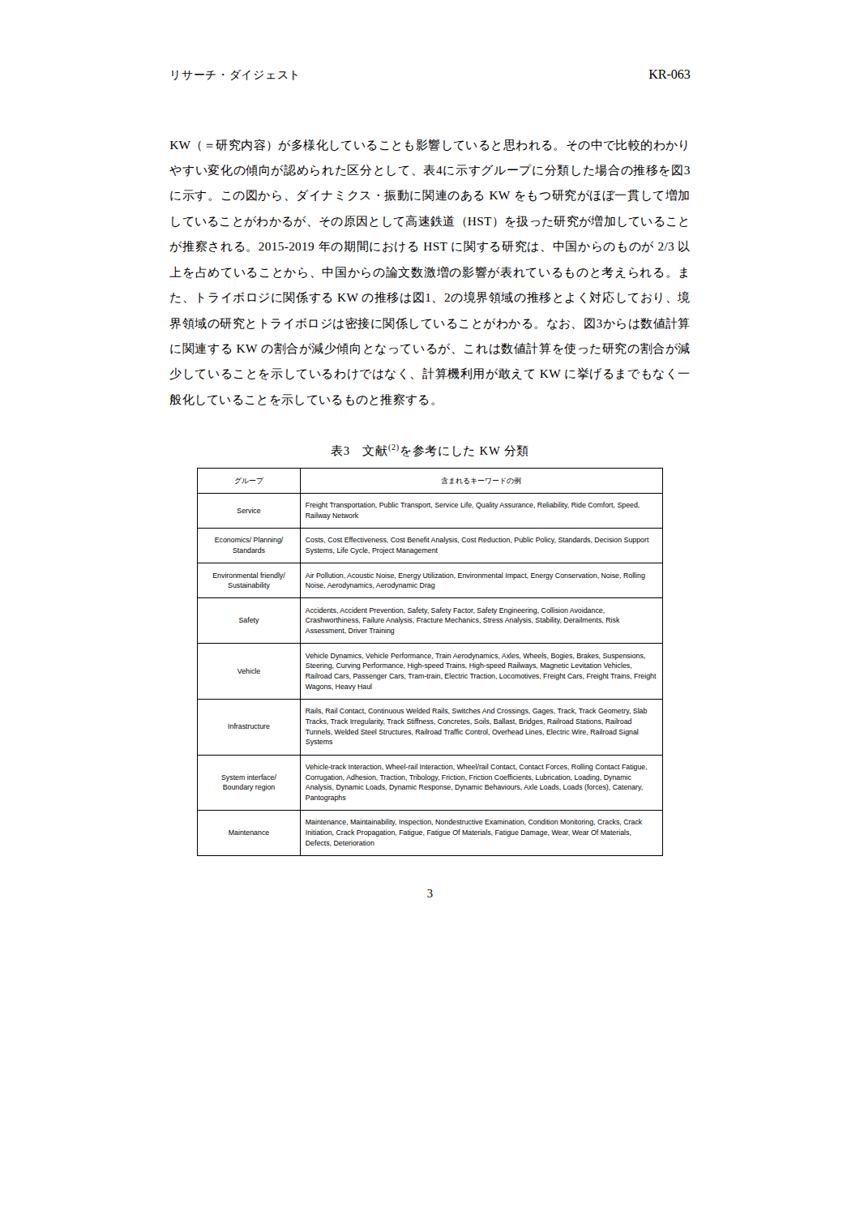リサーチ・ダイジェスト
KR-063
KW（＝研究内容）が多様化していることも影響していると思われる。その中で比較的わかりやすい変化の傾向が認められた区分として、表4に示すグループに分類した場合の推移を図3に示す。この図から、ダイナミクス・振動に関連のある KW をもつ研究がほぼ一貫して増加していることがわかるが、その原因として高速鉄道（HST）を扱った研究が増加していることが推察される。2015-2019 年の期間における HST に関する研究は、中国からのものが 2/3 以上を占めていることから、中国からの論文数激増の影響が表れているものと考えられる。また、トライボロジに関係する KW の推移は図1、2の境界領域の推移とよく対応しており、境界領域の研究とトライボロジは密接に関係していることがわかる。なお、図3からは数値計算に関連する KW の割合が減少傾向となっているが、これは数値計算を使った研究の割合が減少していることを示しているわけではなく、計算機利用が敢えて KW に挙げるまでもなく一般化していることを示しているものと推察する。
表3　文献(2)を参考にした KW 分類
| グループ | 含まれるキーワードの例 |
| --- | --- |
| Service | Freight Transportation, Public Transport, Service Life, Quality Assurance, Reliability, Ride Comfort, Speed, Railway Network |
| Economics/ Planning/ Standards | Costs, Cost Effectiveness, Cost Benefit Analysis, Cost Reduction, Public Policy, Standards, Decision Support Systems, Life Cycle, Project Management |
| Environmental friendly/ Sustainability | Air Pollution, Acoustic Noise, Energy Utilization, Environmental Impact, Energy Conservation, Noise, Rolling Noise, Aerodynamics, Aerodynamic Drag |
| Safety | Accidents, Accident Prevention, Safety, Safety Factor, Safety Engineering, Collision Avoidance, Crashworthiness, Failure Analysis, Fracture Mechanics, Stress Analysis, Stability, Derailments, Risk Assessment, Driver Training |
| Vehicle | Vehicle Dynamics, Vehicle Performance, Train Aerodynamics, Axles, Wheels, Bogies, Brakes, Suspensions, Steering, Curving Performance, High-speed Trains, High-speed Railways, Magnetic Levitation Vehicles, Railroad Cars, Passenger Cars, Tram-train, Electric Traction, Locomotives, Freight Cars, Freight Trains, Freight Wagons, Heavy Haul |
| Infrastructure | Rails, Rail Contact, Continuous Welded Rails, Switches And Crossings, Gages, Track, Track Geometry, Slab Tracks, Track Irregularity, Track Stiffness, Concretes, Soils, Ballast, Bridges, Railroad Stations, Railroad Tunnels, Welded Steel Structures, Railroad Traffic Control, Overhead Lines, Electric Wire, Railroad Signal Systems |
| System interface/ Boundary region | Vehicle-track Interaction, Wheel-rail Interaction, Wheel/rail Contact, Contact Forces, Rolling Contact Fatigue, Corrugation, Adhesion, Traction, Tribology, Friction, Friction Coefficients, Lubrication, Loading, Dynamic Analysis, Dynamic Loads, Dynamic Response, Dynamic Behaviours, Axle Loads, Loads (forces), Catenary, Pantographs |
| Maintenance | Maintenance, Maintainability, Inspection, Nondestructive Examination, Condition Monitoring, Cracks, Crack Initiation, Crack Propagation, Fatigue, Fatigue Of Materials, Fatigue Damage, Wear, Wear Of Materials, Defects, Deterioration |
3